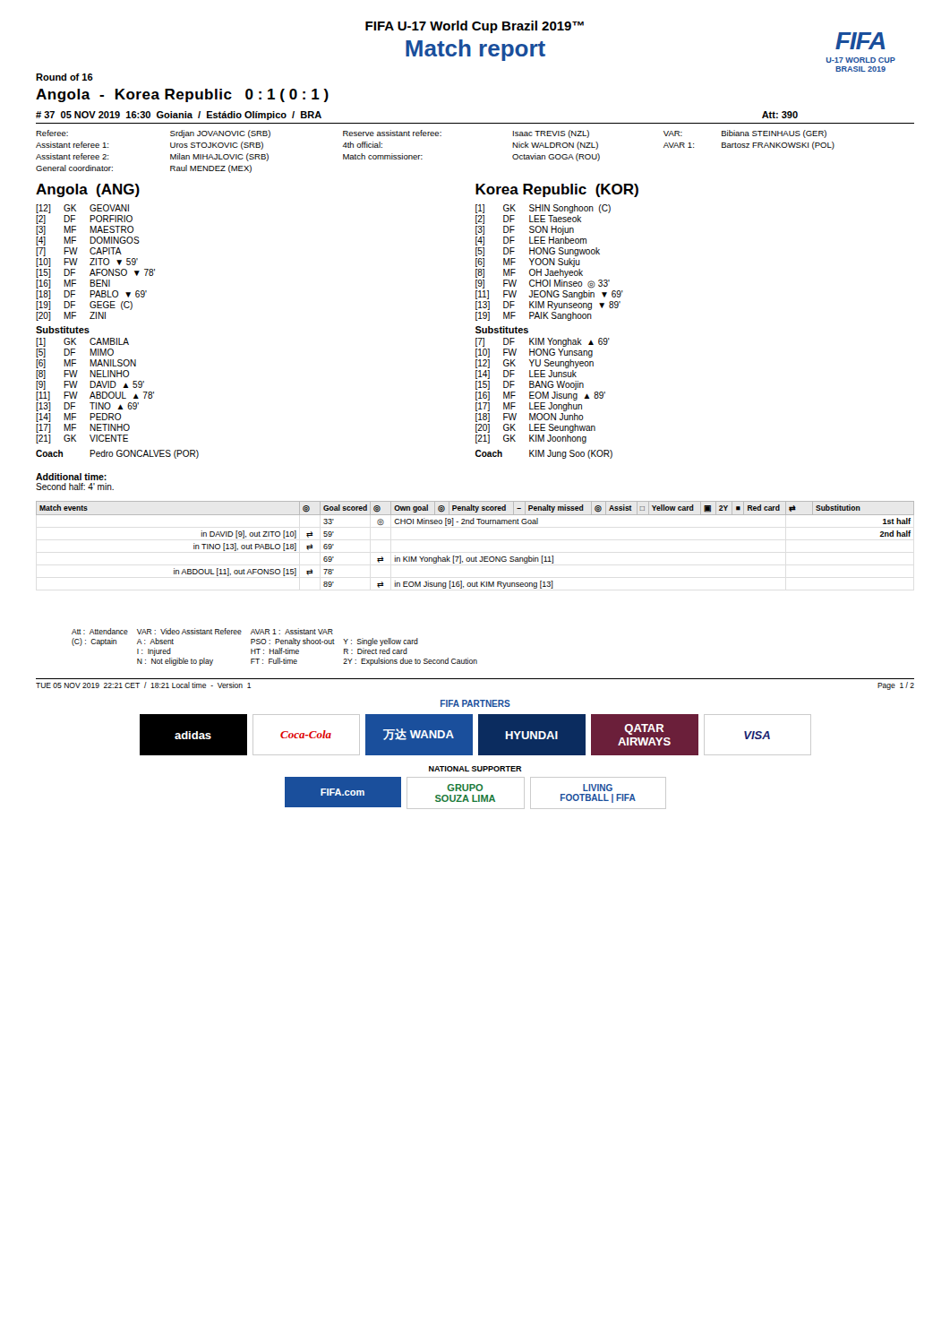FIFA
U-17 WORLD CUP
BRASIL 2019
FIFA U-17 World Cup Brazil 2019™
Match report
Round of 16
Angola - Korea Republic 0 : 1 ( 0 : 1 )
Att: 390 # 37 05 NOV 2019 16:30 Goiania / Estádio Olímpico / BRA
| Referee: | Srdjan JOVANOVIC (SRB) | Reserve assistant referee: | Isaac TREVIS (NZL) | VAR: | Bibiana STEINHAUS (GER) |
| Assistant referee 1: | Uros STOJKOVIC (SRB) | 4th official: | Nick WALDRON (NZL) | AVAR 1: | Bartosz FRANKOWSKI (POL) |
| Assistant referee 2: | Milan MIHAJLOVIC (SRB) | Match commissioner: | Octavian GOGA (ROU) | | |
| General coordinator: | Raul MENDEZ (MEX) | | | | |
Angola (ANG)
| [12] | GK | GEOVANI |
| [2] | DF | PORFIRIO |
| [3] | MF | MAESTRO |
| [4] | MF | DOMINGOS |
| [7] | FW | CAPITA |
| [10] | FW | ZITO 59' |
| [15] | DF | AFONSO 78' |
| [16] | MF | BENI |
| [18] | DF | PABLO 69' |
| [19] | DF | GEGE (C) |
| [20] | MF | ZINI |
Substitutes
| [1] | GK | CAMBILA |
| [5] | DF | MIMO |
| [6] | MF | MANILSON |
| [8] | FW | NELINHO |
| [9] | FW | DAVID 59' |
| [11] | FW | ABDOUL 78' |
| [13] | DF | TINO 69' |
| [14] | MF | PEDRO |
| [17] | MF | NETINHO |
| [21] | GK | VICENTE |
Coach Pedro GONCALVES (POR)
Korea Republic (KOR)
| [1] | GK | SHIN Songhoon (C) |
| [2] | DF | LEE Taeseok |
| [3] | DF | SON Hojun |
| [4] | DF | LEE Hanbeom |
| [5] | DF | HONG Sungwook |
| [6] | MF | YOON Sukju |
| [8] | MF | OH Jaehyeok |
| [9] | FW | CHOI Minseo 33' |
| [11] | FW | JEONG Sangbin 69' |
| [13] | DF | KIM Ryunseong 89' |
| [19] | MF | PAIK Sanghoon |
Substitutes
| [7] | DF | KIM Yonghak 69' |
| [10] | FW | HONG Yunsang |
| [12] | GK | YU Seunghyeon |
| [14] | DF | LEE Junsuk |
| [15] | DF | BANG Woojin |
| [16] | MF | EOM Jisung 89' |
| [17] | MF | LEE Jonghun |
| [18] | FW | MOON Junho |
| [20] | GK | LEE Seunghwan |
| [21] | GK | KIM Joonhong |
Coach KIM Jung Soo (KOR)
Additional time:
Second half: 4' min.
| Match events | | Goal scored | | Own goal | | Penalty scored | – | Penalty missed | | Assist | □ | Yellow card | ▣ | 2Y | ■ | Red card | | Substitution |
| --- | --- | --- | --- | --- | --- | --- | --- | --- | --- | --- | --- | --- | --- | --- | --- | --- | --- | --- |
| | | 33' | | CHOI Minseo [9] - 2nd Tournament Goal | 1st half |
| in DAVID [9], out ZITO [10] | | 59' | | | 2nd half |
| in TINO [13], out PABLO [18] | | 69' | | | |
| | | 69' | | in KIM Yonghak [7], out JEONG Sangbin [11] | |
| in ABDOUL [11], out AFONSO [15] | | 78' | | | |
| | | 89' | | in EOM Jisung [16], out KIM Ryunseong [13] | |
| Att : Attendance | VAR : Video Assistant Referee | AVAR 1 : Assistant VAR | |
| (C) : Captain | A : Absent | PSO : Penalty shoot-out | Y : Single yellow card |
| | I : Injured | HT : Half-time | R : Direct red card |
| | N : Not eligible to play | FT : Full-time | 2Y : Expulsions due to Second Caution |
Page 1 / 2 TUE 05 NOV 2019 22:21 CET / 18:21 Local time - Version 1
FIFA PARTNERS
adidas
Coca-Cola
万达 WANDA
HYUNDAI
QATAR
AIRWAYS
VISA
NATIONAL SUPPORTER
FIFA.com
GRUPO
SOUZA LIMA
LIVING
FOOTBALL | FIFA